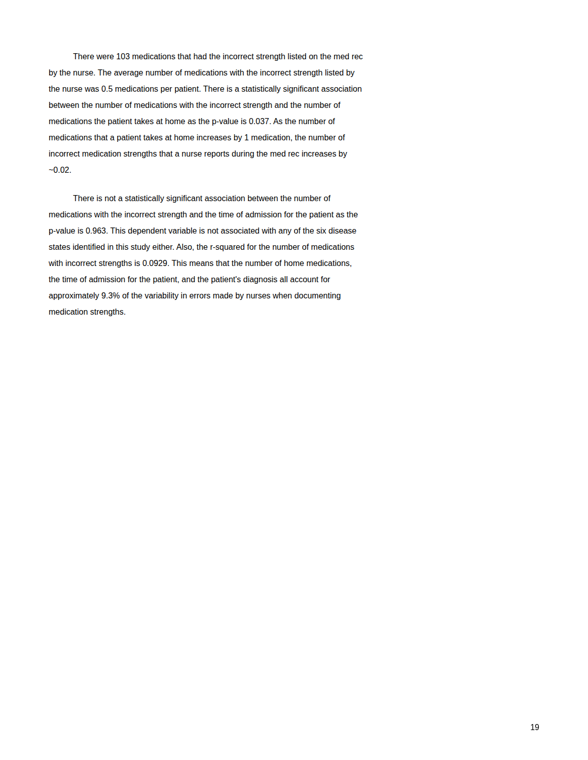There were 103 medications that had the incorrect strength listed on the med rec by the nurse. The average number of medications with the incorrect strength listed by the nurse was 0.5 medications per patient. There is a statistically significant association between the number of medications with the incorrect strength and the number of medications the patient takes at home as the p-value is 0.037. As the number of medications that a patient takes at home increases by 1 medication, the number of incorrect medication strengths that a nurse reports during the med rec increases by ~0.02.
There is not a statistically significant association between the number of medications with the incorrect strength and the time of admission for the patient as the p-value is 0.963. This dependent variable is not associated with any of the six disease states identified in this study either. Also, the r-squared for the number of medications with incorrect strengths is 0.0929. This means that the number of home medications, the time of admission for the patient, and the patient's diagnosis all account for approximately 9.3% of the variability in errors made by nurses when documenting medication strengths.
19